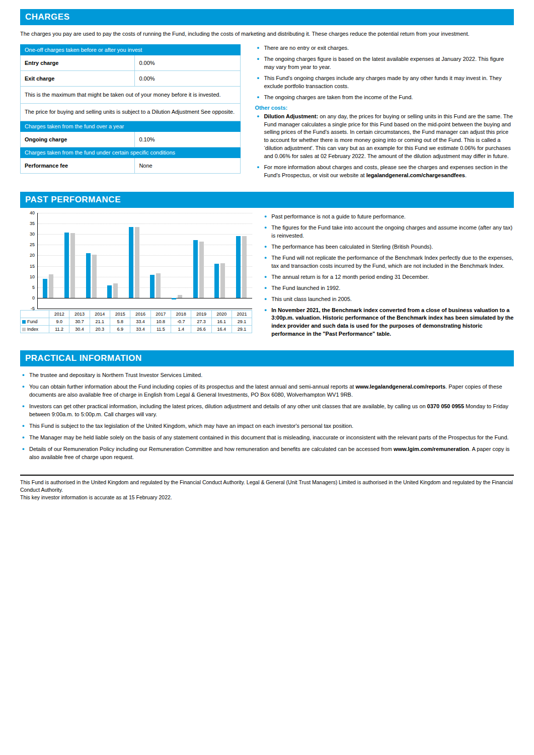CHARGES
The charges you pay are used to pay the costs of running the Fund, including the costs of marketing and distributing it. These charges reduce the potential return from your investment.
| One-off charges taken before or after you invest |
| Entry charge | 0.00% |
| Exit charge | 0.00% |
| This is the maximum that might be taken out of your money before it is invested. |
| The price for buying and selling units is subject to a Dilution Adjustment See opposite. |
| Charges taken from the fund over a year |
| Ongoing charge | 0.10% |
| Charges taken from the fund under certain specific conditions |
| Performance fee | None |
There are no entry or exit charges.
The ongoing charges figure is based on the latest available expenses at January 2022. This figure may vary from year to year.
This Fund's ongoing charges include any charges made by any other funds it may invest in. They exclude portfolio transaction costs.
The ongoing charges are taken from the income of the Fund.
Other costs:
Dilution Adjustment: on any day, the prices for buying or selling units in this Fund are the same. The Fund manager calculates a single price for this Fund based on the mid-point between the buying and selling prices of the Fund's assets. In certain circumstances, the Fund manager can adjust this price to account for whether there is more money going into or coming out of the Fund. This is called a ‘dilution adjustment'. This can vary but as an example for this Fund we estimate 0.06% for purchases and 0.06% for sales at 02 February 2022. The amount of the dilution adjustment may differ in future.
For more information about charges and costs, please see the charges and expenses section in the Fund's Prospectus, or visit our website at legalandgeneral.com/chargesandfees.
PAST PERFORMANCE
(return %)
40 35 30 25 20 15 10 5 0 -5
| | 2012 | 2013 | 2014 | 2015 | 2016 | 2017 | 2018 | 2019 | 2020 | 2021 |
| Fund | 9.0 | 30.7 | 21.1 | 5.8 | 33.4 | 10.8 | -0.7 | 27.3 | 16.1 | 29.1 |
| Index | 11.2 | 30.4 | 20.3 | 6.9 | 33.4 | 11.5 | 1.4 | 26.6 | 16.4 | 29.1 |
Past performance is not a guide to future performance.
The figures for the Fund take into account the ongoing charges and assume income (after any tax) is reinvested.
The performance has been calculated in Sterling (British Pounds).
The Fund will not replicate the performance of the Benchmark Index perfectly due to the expenses, tax and transaction costs incurred by the Fund, which are not included in the Benchmark Index.
The annual return is for a 12 month period ending 31 December.
The Fund launched in 1992.
This unit class launched in 2005.
In November 2021, the Benchmark index converted from a close of business valuation to a 3:00p.m. valuation. Historic performance of the Benchmark index has been simulated by the index provider and such data is used for the purposes of demonstrating historic performance in the "Past Performance" table.
PRACTICAL INFORMATION
The trustee and depositary is Northern Trust Investor Services Limited.
You can obtain further information about the Fund including copies of its prospectus and the latest annual and semi-annual reports at www.legalandgeneral.com/reports. Paper copies of these documents are also available free of charge in English from Legal & General Investments, PO Box 6080, Wolverhampton WV1 9RB.
Investors can get other practical information, including the latest prices, dilution adjustment and details of any other unit classes that are available, by calling us on 0370 050 0955 Monday to Friday between 9:00a.m. to 5:00p.m. Call charges will vary.
This Fund is subject to the tax legislation of the United Kingdom, which may have an impact on each investor's personal tax position.
The Manager may be held liable solely on the basis of any statement contained in this document that is misleading, inaccurate or inconsistent with the relevant parts of the Prospectus for the Fund.
Details of our Remuneration Policy including our Remuneration Committee and how remuneration and benefits are calculated can be accessed from www.lgim.com/remuneration. A paper copy is also available free of charge upon request.
This Fund is authorised in the United Kingdom and regulated by the Financial Conduct Authority. Legal & General (Unit Trust Managers) Limited is authorised in the United Kingdom and regulated by the Financial Conduct Authority.
This key investor information is accurate as at 15 February 2022.